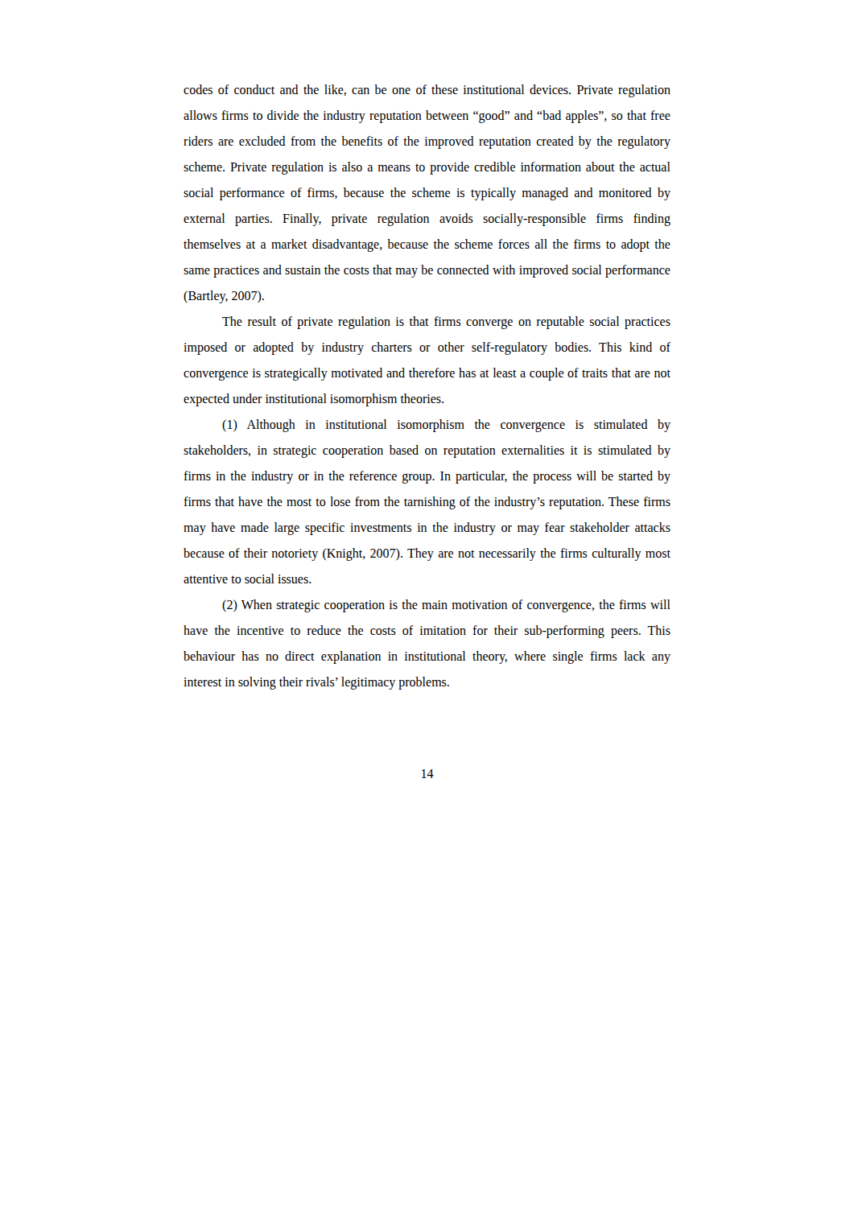codes of conduct and the like, can be one of these institutional devices. Private regulation allows firms to divide the industry reputation between “good” and “bad apples”, so that free riders are excluded from the benefits of the improved reputation created by the regulatory scheme. Private regulation is also a means to provide credible information about the actual social performance of firms, because the scheme is typically managed and monitored by external parties. Finally, private regulation avoids socially-responsible firms finding themselves at a market disadvantage, because the scheme forces all the firms to adopt the same practices and sustain the costs that may be connected with improved social performance (Bartley, 2007).
The result of private regulation is that firms converge on reputable social practices imposed or adopted by industry charters or other self-regulatory bodies. This kind of convergence is strategically motivated and therefore has at least a couple of traits that are not expected under institutional isomorphism theories.
(1) Although in institutional isomorphism the convergence is stimulated by stakeholders, in strategic cooperation based on reputation externalities it is stimulated by firms in the industry or in the reference group. In particular, the process will be started by firms that have the most to lose from the tarnishing of the industry’s reputation. These firms may have made large specific investments in the industry or may fear stakeholder attacks because of their notoriety (Knight, 2007). They are not necessarily the firms culturally most attentive to social issues.
(2) When strategic cooperation is the main motivation of convergence, the firms will have the incentive to reduce the costs of imitation for their sub-performing peers. This behaviour has no direct explanation in institutional theory, where single firms lack any interest in solving their rivals’ legitimacy problems.
14